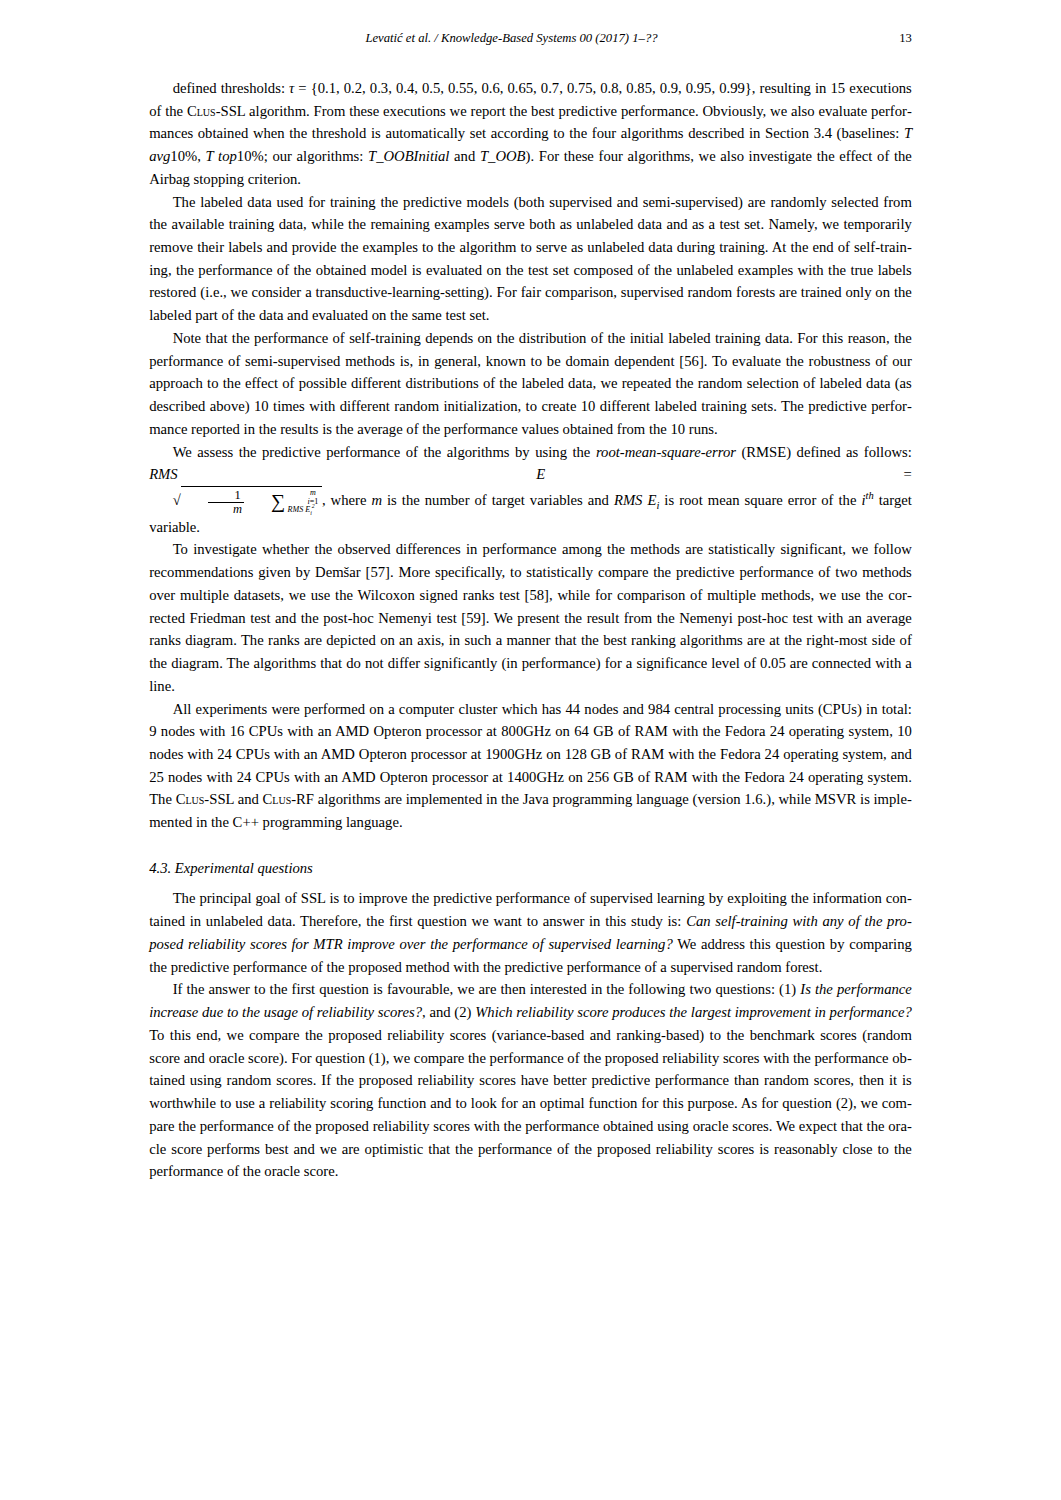Levatić et al. / Knowledge-Based Systems 00 (2017) 1–?? 13
defined thresholds: τ = {0.1, 0.2, 0.3, 0.4, 0.5, 0.55, 0.6, 0.65, 0.7, 0.75, 0.8, 0.85, 0.9, 0.95, 0.99}, resulting in 15 executions of the Clus-SSL algorithm. From these executions we report the best predictive performance. Obviously, we also evaluate performances obtained when the threshold is automatically set according to the four algorithms described in Section 3.4 (baselines: T avg10%, T top10%; our algorithms: T_OOBInitial and T_OOB). For these four algorithms, we also investigate the effect of the Airbag stopping criterion.
The labeled data used for training the predictive models (both supervised and semi-supervised) are randomly selected from the available training data, while the remaining examples serve both as unlabeled data and as a test set. Namely, we temporarily remove their labels and provide the examples to the algorithm to serve as unlabeled data during training. At the end of self-training, the performance of the obtained model is evaluated on the test set composed of the unlabeled examples with the true labels restored (i.e., we consider a transductive-learning-setting). For fair comparison, supervised random forests are trained only on the labeled part of the data and evaluated on the same test set.
Note that the performance of self-training depends on the distribution of the initial labeled training data. For this reason, the performance of semi-supervised methods is, in general, known to be domain dependent [56]. To evaluate the robustness of our approach to the effect of possible different distributions of the labeled data, we repeated the random selection of labeled data (as described above) 10 times with different random initialization, to create 10 different labeled training sets. The predictive performance reported in the results is the average of the performance values obtained from the 10 runs.
We assess the predictive performance of the algorithms by using the root-mean-square-error (RMSE) defined as follows: RMS E = √1 m ∑mi=1 RMS Ei2, where m is the number of target variables and RMS Ei is root mean square error of the ith target variable.
To investigate whether the observed differences in performance among the methods are statistically significant, we follow recommendations given by Demšar [57]. More specifically, to statistically compare the predictive performance of two methods over multiple datasets, we use the Wilcoxon signed ranks test [58], while for comparison of multiple methods, we use the corrected Friedman test and the post-hoc Nemenyi test [59]. We present the result from the Nemenyi post-hoc test with an average ranks diagram. The ranks are depicted on an axis, in such a manner that the best ranking algorithms are at the right-most side of the diagram. The algorithms that do not differ significantly (in performance) for a significance level of 0.05 are connected with a line.
All experiments were performed on a computer cluster which has 44 nodes and 984 central processing units (CPUs) in total: 9 nodes with 16 CPUs with an AMD Opteron processor at 800GHz on 64 GB of RAM with the Fedora 24 operating system, 10 nodes with 24 CPUs with an AMD Opteron processor at 1900GHz on 128 GB of RAM with the Fedora 24 operating system, and 25 nodes with 24 CPUs with an AMD Opteron processor at 1400GHz on 256 GB of RAM with the Fedora 24 operating system. The Clus-SSL and Clus-RF algorithms are implemented in the Java programming language (version 1.6.), while MSVR is implemented in the C++ programming language.
4.3. Experimental questions
The principal goal of SSL is to improve the predictive performance of supervised learning by exploiting the information contained in unlabeled data. Therefore, the first question we want to answer in this study is: Can self-training with any of the proposed reliability scores for MTR improve over the performance of supervised learning? We address this question by comparing the predictive performance of the proposed method with the predictive performance of a supervised random forest.
If the answer to the first question is favourable, we are then interested in the following two questions: (1) Is the performance increase due to the usage of reliability scores?, and (2) Which reliability score produces the largest improvement in performance? To this end, we compare the proposed reliability scores (variance-based and ranking-based) to the benchmark scores (random score and oracle score). For question (1), we compare the performance of the proposed reliability scores with the performance obtained using random scores. If the proposed reliability scores have better predictive performance than random scores, then it is worthwhile to use a reliability scoring function and to look for an optimal function for this purpose. As for question (2), we compare the performance of the proposed reliability scores with the performance obtained using oracle scores. We expect that the oracle score performs best and we are optimistic that the performance of the proposed reliability scores is reasonably close to the performance of the oracle score.